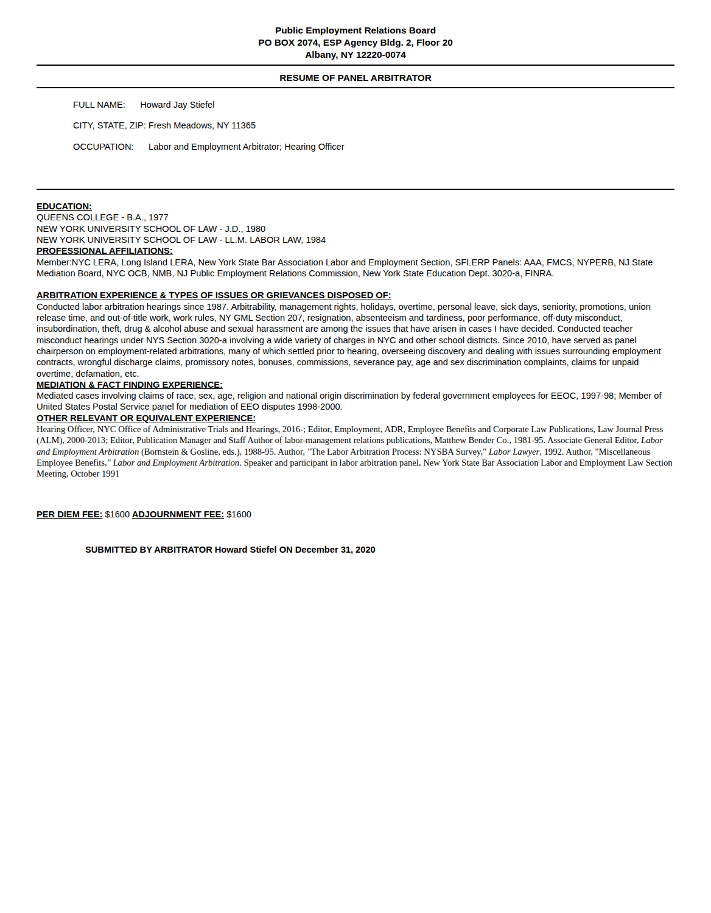Public Employment Relations Board
PO BOX 2074, ESP Agency Bldg. 2, Floor 20
Albany, NY 12220-0074
RESUME OF PANEL ARBITRATOR
FULL NAME: Howard Jay Stiefel
CITY, STATE, ZIP: Fresh Meadows, NY 11365
OCCUPATION: Labor and Employment Arbitrator; Hearing Officer
EDUCATION:
QUEENS COLLEGE - B.A., 1977
NEW YORK UNIVERSITY SCHOOL OF LAW - J.D., 1980
NEW YORK UNIVERSITY SCHOOL OF LAW - LL.M. LABOR LAW, 1984
PROFESSIONAL AFFILIATIONS:
Member:NYC LERA, Long Island LERA, New York State Bar Association Labor and Employment Section, SFLERP Panels: AAA, FMCS, NYPERB, NJ State Mediation Board, NYC OCB, NMB, NJ Public Employment Relations Commission, New York State Education Dept. 3020-a, FINRA.
ARBITRATION EXPERIENCE & TYPES OF ISSUES OR GRIEVANCES DISPOSED OF:
Conducted labor arbitration hearings since 1987. Arbitrability, management rights, holidays, overtime, personal leave, sick days, seniority, promotions, union release time, and out-of-title work, work rules, NY GML Section 207, resignation, absenteeism and tardiness, poor performance, off-duty misconduct, insubordination, theft, drug & alcohol abuse and sexual harassment are among the issues that have arisen in cases I have decided. Conducted teacher misconduct hearings under NYS Section 3020-a involving a wide variety of charges in NYC and other school districts. Since 2010, have served as panel chairperson on employment-related arbitrations, many of which settled prior to hearing, overseeing discovery and dealing with issues surrounding employment contracts, wrongful discharge claims, promissory notes, bonuses, commissions, severance pay, age and sex discrimination complaints, claims for unpaid overtime, defamation, etc.
MEDIATION & FACT FINDING EXPERIENCE:
Mediated cases involving claims of race, sex, age, religion and national origin discrimination by federal government employees for EEOC, 1997-98; Member of United States Postal Service panel for mediation of EEO disputes 1998-2000.
OTHER RELEVANT OR EQUIVALENT EXPERIENCE:
Hearing Officer, NYC Office of Administrative Trials and Hearings, 2016-; Editor, Employment, ADR, Employee Benefits and Corporate Law Publications, Law Journal Press (ALM), 2000-2013; Editor, Publication Manager and Staff Author of labor-management relations publications, Matthew Bender Co., 1981-95. Associate General Editor, Labor and Employment Arbitration (Bornstein & Gosline, eds.), 1988-95. Author, "The Labor Arbitration Process: NYSBA Survey," Labor Lawyer, 1992. Author, "Miscellaneous Employee Benefits," Labor and Employment Arbitration. Speaker and participant in labor arbitration panel, New York State Bar Association Labor and Employment Law Section Meeting, October 1991
PER DIEM FEE: $1600 ADJOURNMENT FEE: $1600
SUBMITTED BY ARBITRATOR Howard Stiefel ON December 31, 2020